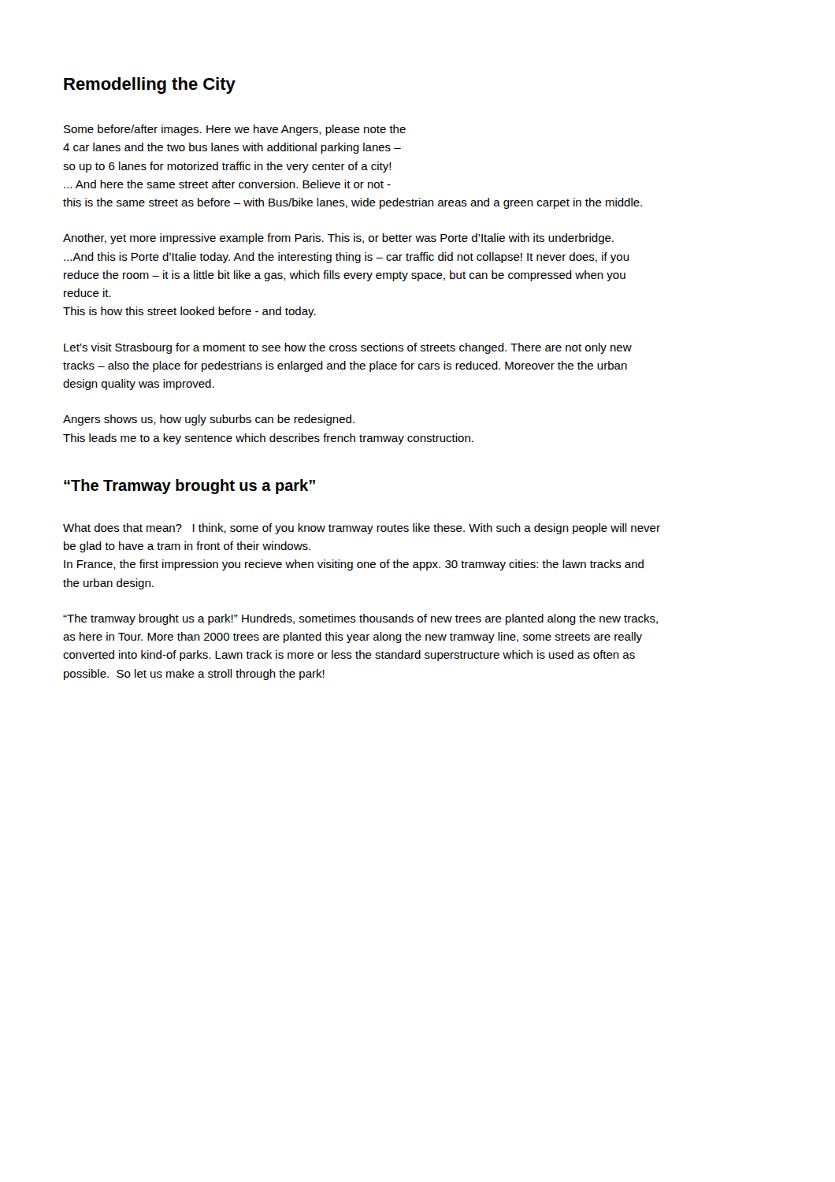Remodelling the City
Some before/after images. Here we have Angers, please note the
4 car lanes and the two bus lanes with additional parking lanes –
so up to 6 lanes for motorized traffic in the very center of a city!
... And here the same street after conversion. Believe it or not -
this is the same street as before – with Bus/bike lanes, wide pedestrian areas and a green carpet in the middle.
Another, yet more impressive example from Paris. This is, or better was Porte d’Italie with its underbridge.
...And this is Porte d’Italie today. And the interesting thing is – car traffic did not collapse! It never does, if you reduce the room – it is a little bit like a gas, which fills every empty space, but can be compressed when you reduce it.
This is how this street looked before - and today.
Let’s visit Strasbourg for a moment to see how the cross sections of streets changed. There are not only new tracks – also the place for pedestrians is enlarged and the place for cars is reduced. Moreover the the urban design quality was improved.
Angers shows us, how ugly suburbs can be redesigned.
This leads me to a key sentence which describes french tramway construction.
“The Tramway brought us a park”
What does that mean? I think, some of you know tramway routes like these. With such a design people will never be glad to have a tram in front of their windows.
In France, the first impression you recieve when visiting one of the appx. 30 tramway cities: the lawn tracks and the urban design.
“The tramway brought us a park!” Hundreds, sometimes thousands of new trees are planted along the new tracks, as here in Tour. More than 2000 trees are planted this year along the new tramway line, some streets are really converted into kind-of parks. Lawn track is more or less the standard superstructure which is used as often as possible. So let us make a stroll through the park!